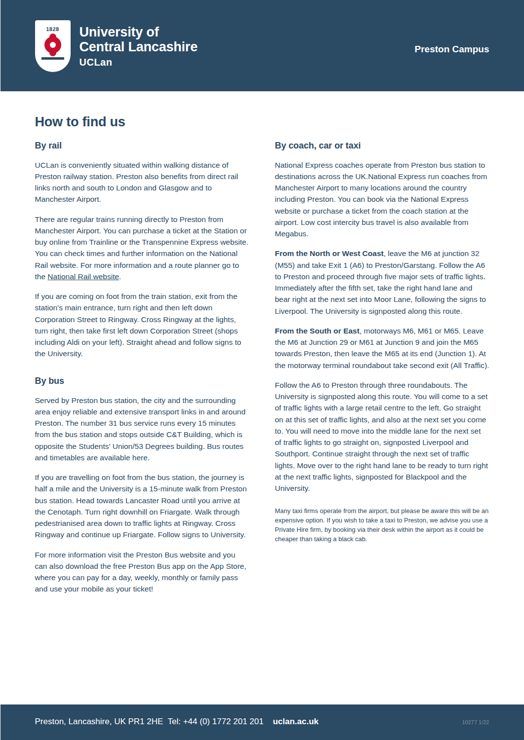1828
University of
Central Lancashire
UCLan
Preston Campus
How to find us
By rail
UCLan is conveniently situated within walking distance of Preston railway station. Preston also benefits from direct rail links north and south to London and Glasgow and to Manchester Airport.
There are regular trains running directly to Preston from Manchester Airport. You can purchase a ticket at the Station or buy online from Trainline or the Transpennine Express website. You can check times and further information on the National Rail website. For more information and a route planner go to the National Rail website.
If you are coming on foot from the train station, exit from the station's main entrance, turn right and then left down Corporation Street to Ringway. Cross Ringway at the lights, turn right, then take first left down Corporation Street (shops including Aldi on your left). Straight ahead and follow signs to the University.
By bus
Served by Preston bus station, the city and the surrounding area enjoy reliable and extensive transport links in and around Preston. The number 31 bus service runs every 15 minutes from the bus station and stops outside C&T Building, which is opposite the Students' Union/53 Degrees building. Bus routes and timetables are available here.
If you are travelling on foot from the bus station, the journey is half a mile and the University is a 15-minute walk from Preston bus station. Head towards Lancaster Road until you arrive at the Cenotaph. Turn right downhill on Friargate. Walk through pedestrianised area down to traffic lights at Ringway. Cross Ringway and continue up Friargate. Follow signs to University.
For more information visit the Preston Bus website and you can also download the free Preston Bus app on the App Store, where you can pay for a day, weekly, monthly or family pass and use your mobile as your ticket!
By coach, car or taxi
National Express coaches operate from Preston bus station to destinations across the UK.National Express run coaches from Manchester Airport to many locations around the country including Preston. You can book via the National Express website or purchase a ticket from the coach station at the airport. Low cost intercity bus travel is also available from Megabus.
From the North or West Coast, leave the M6 at junction 32 (M55) and take Exit 1 (A6) to Preston/Garstang. Follow the A6 to Preston and proceed through five major sets of traffic lights. Immediately after the fifth set, take the right hand lane and bear right at the next set into Moor Lane, following the signs to Liverpool. The University is signposted along this route.
From the South or East, motorways M6, M61 or M65. Leave the M6 at Junction 29 or M61 at Junction 9 and join the M65 towards Preston, then leave the M65 at its end (Junction 1). At the motorway terminal roundabout take second exit (All Traffic).
Follow the A6 to Preston through three roundabouts. The University is signposted along this route. You will come to a set of traffic lights with a large retail centre to the left. Go straight on at this set of traffic lights, and also at the next set you come to. You will need to move into the middle lane for the next set of traffic lights to go straight on, signposted Liverpool and Southport. Continue straight through the next set of traffic lights. Move over to the right hand lane to be ready to turn right at the next traffic lights, signposted for Blackpool and the University.
Many taxi firms operate from the airport, but please be aware this will be an expensive option. If you wish to take a taxi to Preston, we advise you use a Private Hire firm, by booking via their desk within the airport as it could be cheaper than taking a black cab.
Preston, Lancashire, UK PR1 2HE Tel: +44 (0) 1772 201 201 uclan.ac.uk
10277 1/22